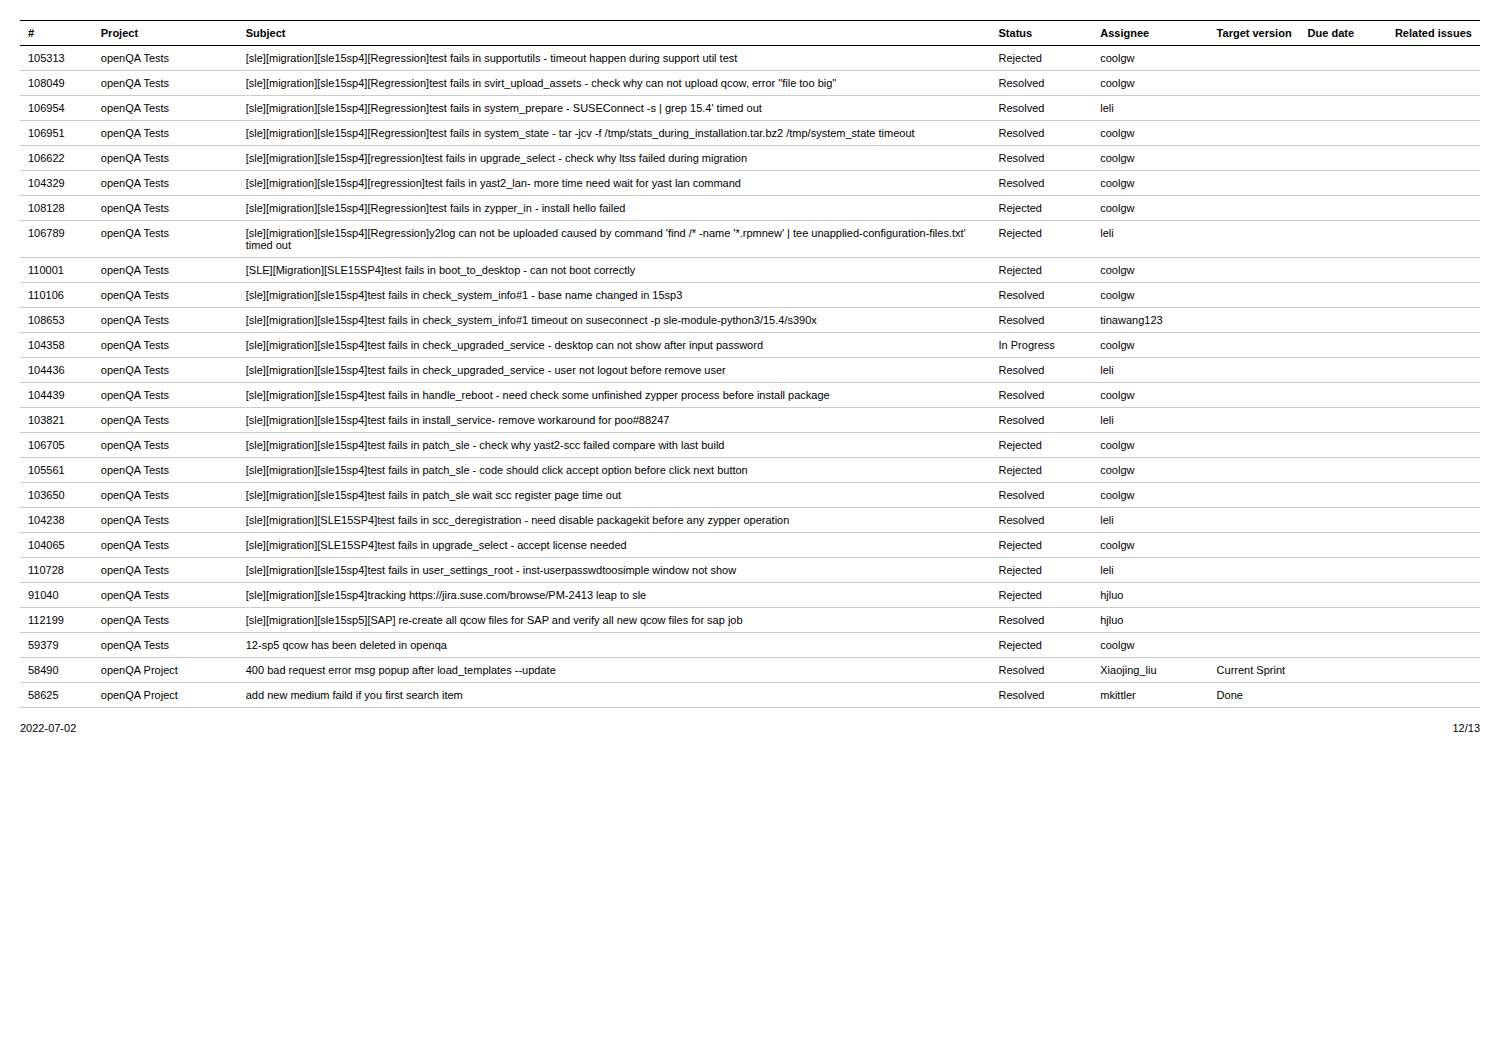| # | Project | Subject | Status | Assignee | Target version | Due date | Related issues |
| --- | --- | --- | --- | --- | --- | --- | --- |
| 105313 | openQA Tests | [sle][migration][sle15sp4][Regression]test fails in supportutils - timeout happen during support util test | Rejected | coolgw | | | |
| 108049 | openQA Tests | [sle][migration][sle15sp4][Regression]test fails in svirt_upload_assets - check why can not upload qcow, error "file too big" | Resolved | coolgw | | | |
| 106954 | openQA Tests | [sle][migration][sle15sp4][Regression]test fails in system_prepare - SUSEConnect -s / grep 15.4' timed out | Resolved | leli | | | |
| 106951 | openQA Tests | [sle][migration][sle15sp4][Regression]test fails in system_state - tar -jcv -f /tmp/stats_during_installation.tar.bz2 /tmp/system_state timeout | Resolved | coolgw | | | |
| 106622 | openQA Tests | [sle][migration][sle15sp4][regression]test fails in upgrade_select - check why ltss failed during migration | Resolved | coolgw | | | |
| 104329 | openQA Tests | [sle][migration][sle15sp4][regression]test fails in yast2_lan- more time need wait for yast lan command | Resolved | coolgw | | | |
| 108128 | openQA Tests | [sle][migration][sle15sp4][Regression]test fails in zypper_in - install hello failed | Rejected | coolgw | | | |
| 106789 | openQA Tests | [sle][migration][sle15sp4][Regression]y2log can not be uploaded caused by command 'find /* -name '*.rpmnew' / tee unapplied-configuration-files.txt' timed out | Rejected | leli | | | |
| 110001 | openQA Tests | [SLE][Migration][SLE15SP4]test fails in boot_to_desktop - can not boot correctly | Rejected | coolgw | | | |
| 110106 | openQA Tests | [sle][migration][sle15sp4]test fails in check_system_info#1 - base name changed in 15sp3 | Resolved | coolgw | | | |
| 108653 | openQA Tests | [sle][migration][sle15sp4]test fails in check_system_info#1 timeout on suseconnect -p sle-module-python3/15.4/s390x | Resolved | tinawang123 | | | |
| 104358 | openQA Tests | [sle][migration][sle15sp4]test fails in check_upgraded_service - desktop can not show after input password | In Progress | coolgw | | | |
| 104436 | openQA Tests | [sle][migration][sle15sp4]test fails in check_upgraded_service - user not logout before remove user | Resolved | leli | | | |
| 104439 | openQA Tests | [sle][migration][sle15sp4]test fails in handle_reboot - need check some unfinished zypper process before install package | Resolved | coolgw | | | |
| 103821 | openQA Tests | [sle][migration][sle15sp4]test fails in install_service- remove workaround for poo#88247 | Resolved | leli | | | |
| 106705 | openQA Tests | [sle][migration][sle15sp4]test fails in patch_sle - check why yast2-scc failed compare with last build | Rejected | coolgw | | | |
| 105561 | openQA Tests | [sle][migration][sle15sp4]test fails in patch_sle - code should click accept option before click next button | Rejected | coolgw | | | |
| 103650 | openQA Tests | [sle][migration][sle15sp4]test fails in patch_sle wait scc register page time out | Resolved | coolgw | | | |
| 104238 | openQA Tests | [sle][migration][SLE15SP4]test fails in scc_deregistration - need disable packagekit before any zypper operation | Resolved | leli | | | |
| 104065 | openQA Tests | [sle][migration][SLE15SP4]test fails in upgrade_select - accept license needed | Rejected | coolgw | | | |
| 110728 | openQA Tests | [sle][migration][sle15sp4]test fails in user_settings_root - inst-userpasswdtoosimple window not show | Rejected | leli | | | |
| 91040 | openQA Tests | [sle][migration][sle15sp4]tracking https://jira.suse.com/browse/PM-2413 leap to sle | Rejected | hjluo | | | |
| 112199 | openQA Tests | [sle][migration][sle15sp5][SAP] re-create all qcow files for SAP and verify all new qcow files for sap job | Resolved | hjluo | | | |
| 59379 | openQA Tests | 12-sp5 qcow has been deleted in openqa | Rejected | coolgw | | | |
| 58490 | openQA Project | 400 bad request error msg popup after load_templates --update | Resolved | Xiaojing_liu | Current Sprint | | |
| 58625 | openQA Project | add new medium faild if you first search item | Resolved | mkittler | Done | | |
2022-07-02 12/13